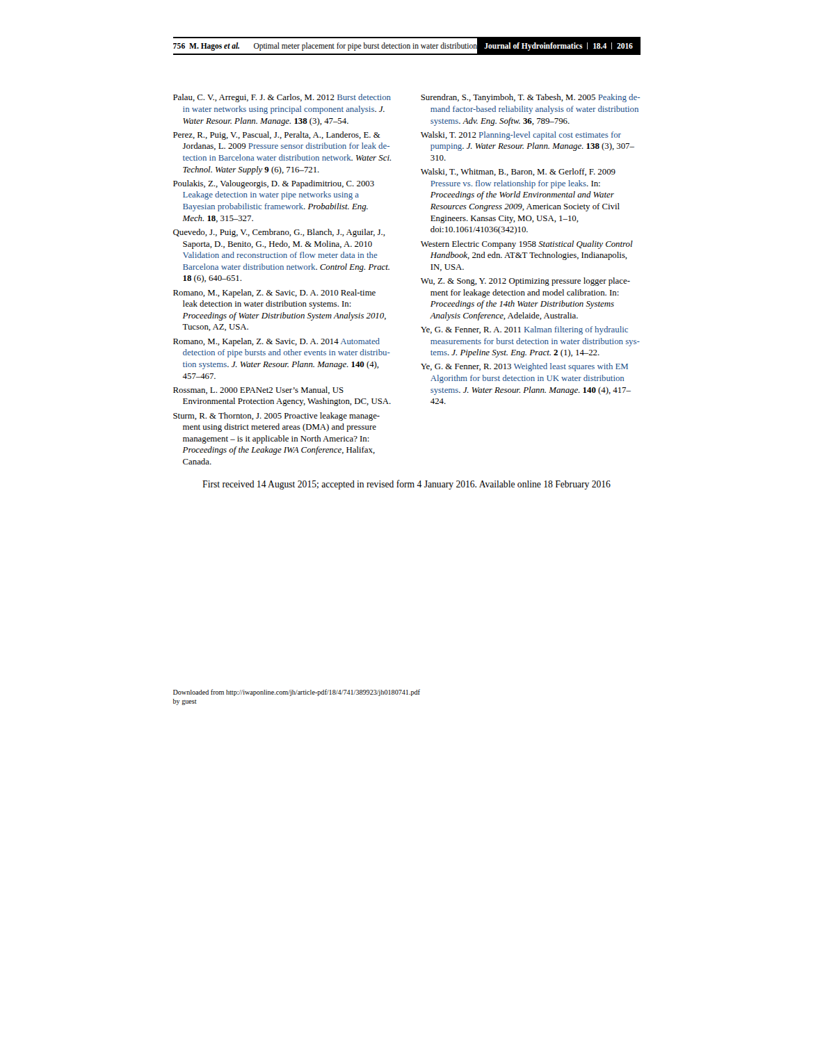756 M. Hagos et al. Optimal meter placement for pipe burst detection in water distribution systems
Journal of Hydroinformatics 18.4 2016
Palau, C. V., Arregui, F. J. & Carlos, M. 2012 Burst detection in water networks using principal component analysis. J. Water Resour. Plann. Manage. 138 (3), 47–54.
Perez, R., Puig, V., Pascual, J., Peralta, A., Landeros, E. & Jordanas, L. 2009 Pressure sensor distribution for leak detection in Barcelona water distribution network. Water Sci. Technol. Water Supply 9 (6), 716–721.
Poulakis, Z., Valougeorgis, D. & Papadimitriou, C. 2003 Leakage detection in water pipe networks using a Bayesian probabilistic framework. Probabilist. Eng. Mech. 18, 315–327.
Quevedo, J., Puig, V., Cembrano, G., Blanch, J., Aguilar, J., Saporta, D., Benito, G., Hedo, M. & Molina, A. 2010 Validation and reconstruction of flow meter data in the Barcelona water distribution network. Control Eng. Pract. 18 (6), 640–651.
Romano, M., Kapelan, Z. & Savic, D. A. 2010 Real-time leak detection in water distribution systems. In: Proceedings of Water Distribution System Analysis 2010, Tucson, AZ, USA.
Romano, M., Kapelan, Z. & Savic, D. A. 2014 Automated detection of pipe bursts and other events in water distribution systems. J. Water Resour. Plann. Manage. 140 (4), 457–467.
Rossman, L. 2000 EPANet2 User’s Manual, US Environmental Protection Agency, Washington, DC, USA.
Sturm, R. & Thornton, J. 2005 Proactive leakage management using district metered areas (DMA) and pressure management – is it applicable in North America? In: Proceedings of the Leakage IWA Conference, Halifax, Canada.
Surendran, S., Tanyimboh, T. & Tabesh, M. 2005 Peaking demand factor-based reliability analysis of water distribution systems. Adv. Eng. Softw. 36, 789–796.
Walski, T. 2012 Planning-level capital cost estimates for pumping. J. Water Resour. Plann. Manage. 138 (3), 307–310.
Walski, T., Whitman, B., Baron, M. & Gerloff, F. 2009 Pressure vs. flow relationship for pipe leaks. In: Proceedings of the World Environmental and Water Resources Congress 2009, American Society of Civil Engineers. Kansas City, MO, USA, 1–10, doi:10.1061/41036(342)10.
Western Electric Company 1958 Statistical Quality Control Handbook, 2nd edn. AT&T Technologies, Indianapolis, IN, USA.
Wu, Z. & Song, Y. 2012 Optimizing pressure logger placement for leakage detection and model calibration. In: Proceedings of the 14th Water Distribution Systems Analysis Conference, Adelaide, Australia.
Ye, G. & Fenner, R. A. 2011 Kalman filtering of hydraulic measurements for burst detection in water distribution systems. J. Pipeline Syst. Eng. Pract. 2 (1), 14–22.
Ye, G. & Fenner, R. 2013 Weighted least squares with EM Algorithm for burst detection in UK water distribution systems. J. Water Resour. Plann. Manage. 140 (4), 417–424.
First received 14 August 2015; accepted in revised form 4 January 2016. Available online 18 February 2016
Downloaded from http://iwaponline.com/jh/article-pdf/18/4/741/389923/jh0180741.pdf
by guest